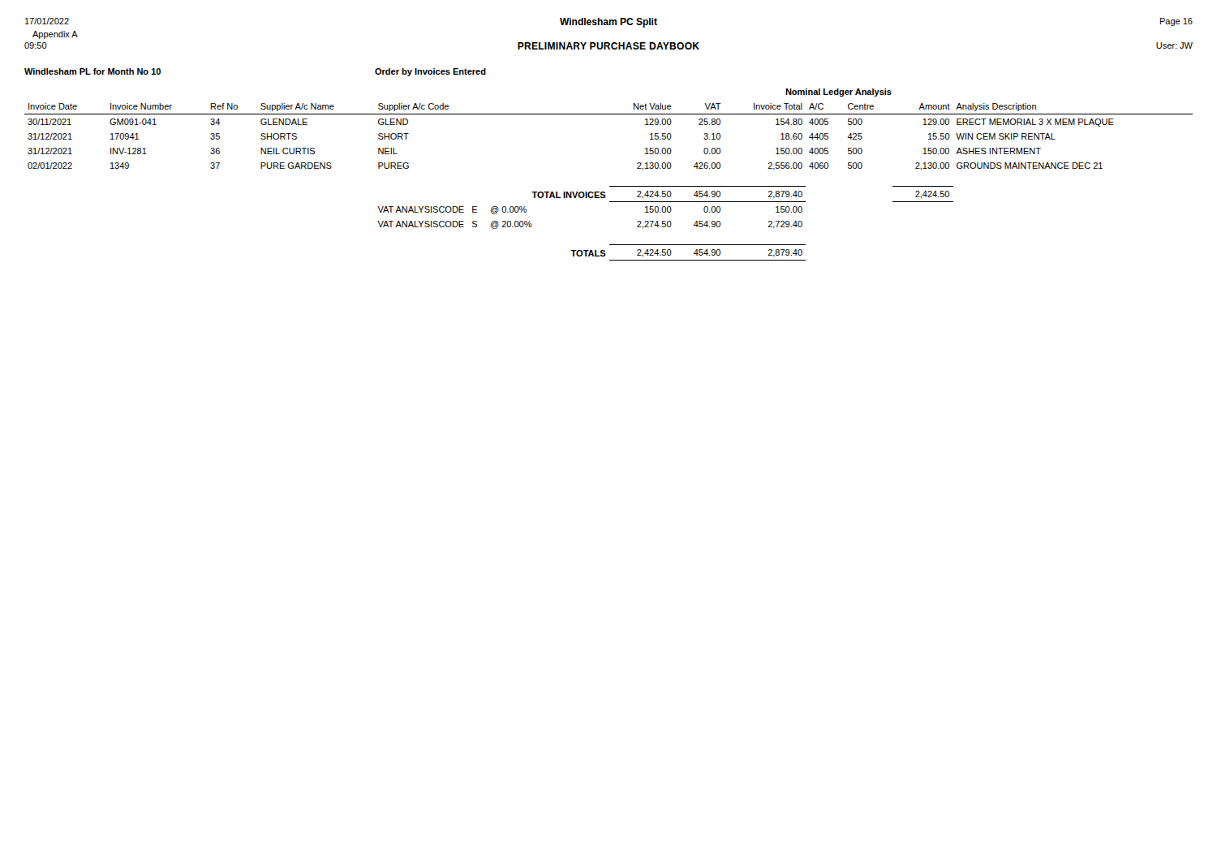17/01/2022
Windlesham PC Split
Page 16
Appendix A
09:50
PRELIMINARY PURCHASE DAYBOOK
User: JW
Windlesham PL for Month No 10
Order by Invoices Entered
| | Nominal Ledger Analysis |
| --- | --- |
| Invoice Date | Invoice Number | Ref No | Supplier A/c Name | Supplier A/c Code | Net Value | VAT | Invoice Total | A/C | Centre | Amount | Analysis Description |
| 30/11/2021 | GM091-041 | 34 | GLENDALE | GLEND | 129.00 | 25.80 | 154.80 | 4005 | 500 | 129.00 | ERECT MEMORIAL 3 X MEM PLAQUE |
| 31/12/2021 | 170941 | 35 | SHORTS | SHORT | 15.50 | 3.10 | 18.60 | 4405 | 425 | 15.50 | WIN CEM SKIP RENTAL |
| 31/12/2021 | INV-1281 | 36 | NEIL CURTIS | NEIL | 150.00 | 0.00 | 150.00 | 4005 | 500 | 150.00 | ASHES INTERMENT |
| 02/01/2022 | 1349 | 37 | PURE GARDENS | PUREG | 2,130.00 | 426.00 | 2,556.00 | 4060 | 500 | 2,130.00 | GROUNDS MAINTENANCE DEC 21 |
| | TOTAL INVOICES | 2,424.50 | 454.90 | 2,879.40 | | | 2,424.50 | |
| | VAT ANALYSISCODE E @ 0.00% | 150.00 | 0.00 | 150.00 | |
| | VAT ANALYSISCODE S @ 20.00% | 2,274.50 | 454.90 | 2,729.40 | |
| | TOTALS | 2,424.50 | 454.90 | 2,879.40 | |